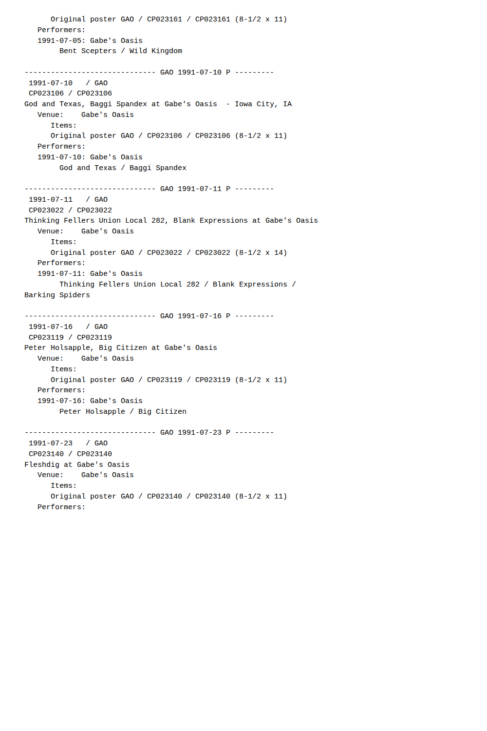Original poster GAO / CP023161 / CP023161 (8-1/2 x 11)
   Performers:
   1991-07-05: Gabe's Oasis
        Bent Scepters / Wild Kingdom

------------------------------ GAO 1991-07-10 P ---------
 1991-07-10   / GAO 
 CP023106 / CP023106
God and Texas, Baggi Spandex at Gabe's Oasis  - Iowa City, IA
   Venue:    Gabe's Oasis
      Items:
      Original poster GAO / CP023106 / CP023106 (8-1/2 x 11)
   Performers:
   1991-07-10: Gabe's Oasis
        God and Texas / Baggi Spandex

------------------------------ GAO 1991-07-11 P ---------
 1991-07-11   / GAO 
 CP023022 / CP023022
Thinking Fellers Union Local 282, Blank Expressions at Gabe's Oasis
   Venue:    Gabe's Oasis
      Items:
      Original poster GAO / CP023022 / CP023022 (8-1/2 x 14)
   Performers:
   1991-07-11: Gabe's Oasis
        Thinking Fellers Union Local 282 / Blank Expressions / 
Barking Spiders

------------------------------ GAO 1991-07-16 P ---------
 1991-07-16   / GAO 
 CP023119 / CP023119
Peter Holsapple, Big Citizen at Gabe's Oasis
   Venue:    Gabe's Oasis
      Items:
      Original poster GAO / CP023119 / CP023119 (8-1/2 x 11)
   Performers:
   1991-07-16: Gabe's Oasis
        Peter Holsapple / Big Citizen

------------------------------ GAO 1991-07-23 P ---------
 1991-07-23   / GAO 
 CP023140 / CP023140
Fleshdig at Gabe's Oasis
   Venue:    Gabe's Oasis
      Items:
      Original poster GAO / CP023140 / CP023140 (8-1/2 x 11)
   Performers: